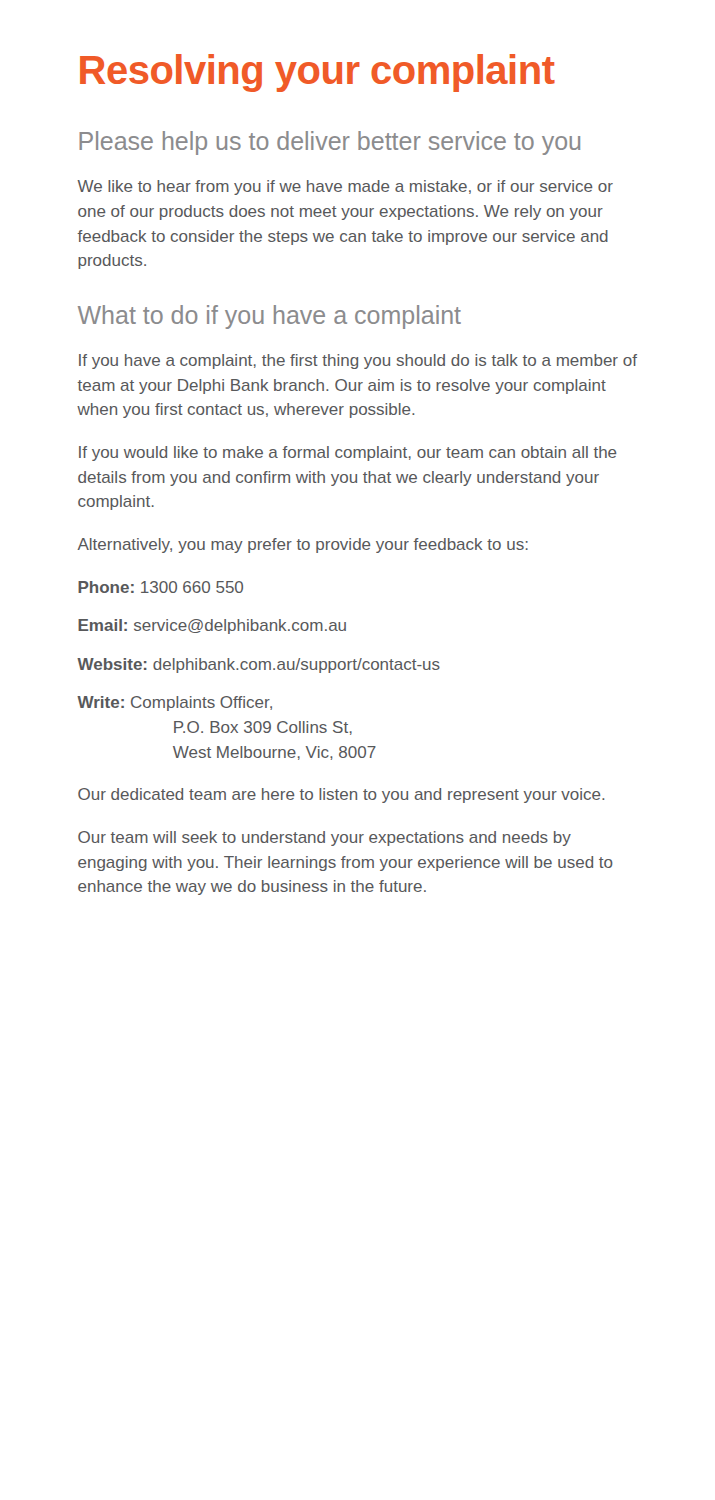Resolving your complaint
Please help us to deliver better service to you
We like to hear from you if we have made a mistake, or if our service or one of our products does not meet your expectations. We rely on your feedback to consider the steps we can take to improve our service and products.
What to do if you have a complaint
If you have a complaint, the first thing you should do is talk to a member of team at your Delphi Bank branch. Our aim is to resolve your complaint when you first contact us, wherever possible.
If you would like to make a formal complaint, our team can obtain all the details from you and confirm with you that we clearly understand your complaint.
Alternatively, you may prefer to provide your feedback to us:
Phone: 1300 660 550
Email: service@delphibank.com.au
Website: delphibank.com.au/support/contact-us
Write: Complaints Officer, P.O. Box 309 Collins St,
West Melbourne, Vic, 8007
Our dedicated team are here to listen to you and represent your voice.
Our team will seek to understand your expectations and needs by engaging with you. Their learnings from your experience will be used to enhance the way we do business in the future.